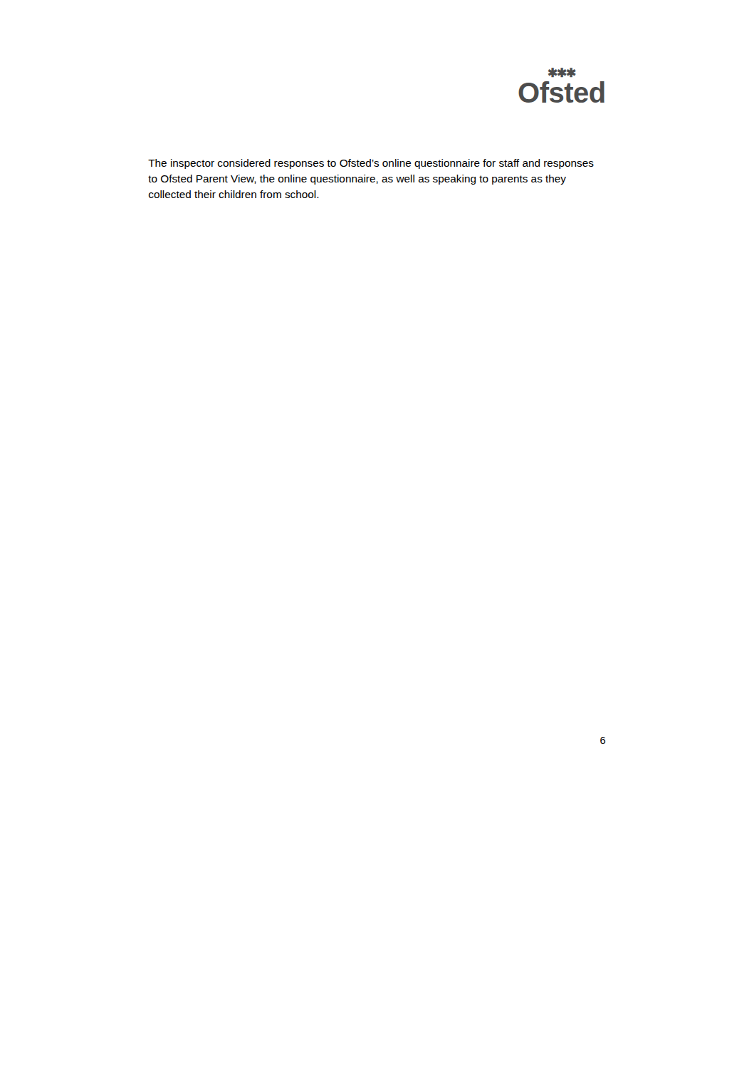✱✱✱
Ofsted
The inspector considered responses to Ofsted’s online questionnaire for staff and responses to Ofsted Parent View, the online questionnaire, as well as speaking to parents as they collected their children from school.
6